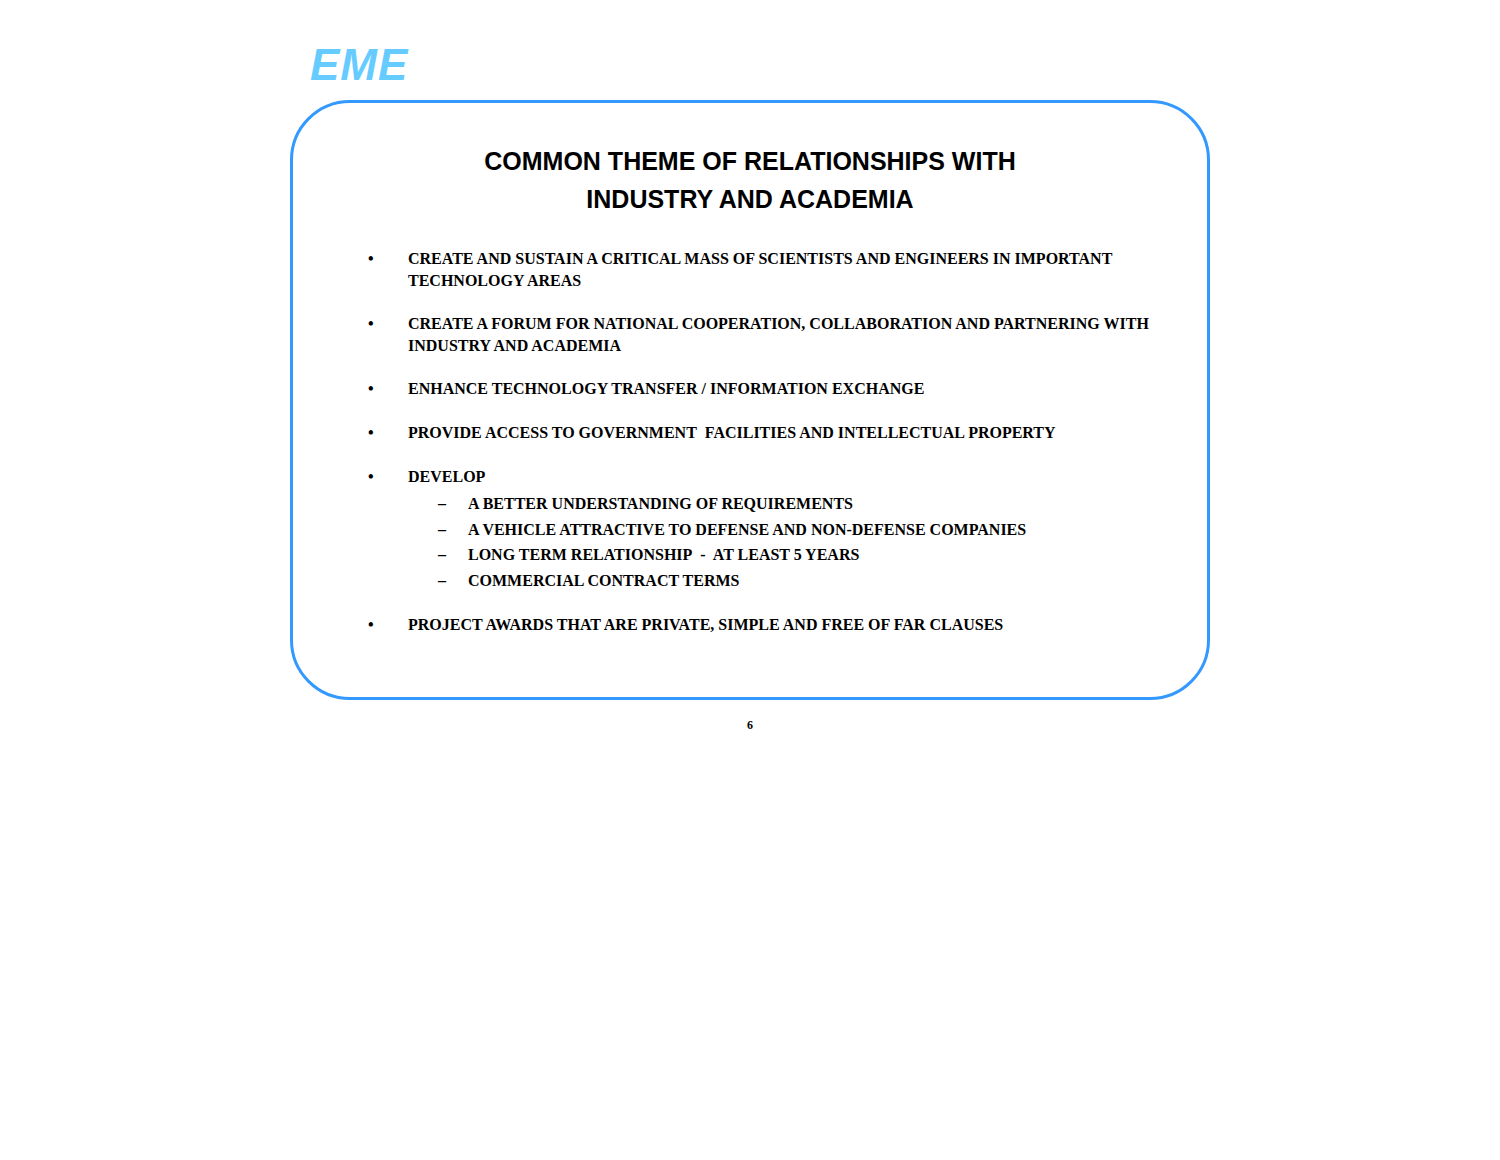EME
COMMON THEME OF RELATIONSHIPS WITH
INDUSTRY AND ACADEMIA
CREATE AND SUSTAIN A CRITICAL MASS OF SCIENTISTS AND ENGINEERS IN IMPORTANT TECHNOLOGY AREAS
CREATE A FORUM FOR NATIONAL COOPERATION, COLLABORATION AND PARTNERING WITH INDUSTRY AND ACADEMIA
ENHANCE TECHNOLOGY TRANSFER / INFORMATION EXCHANGE
PROVIDE ACCESS TO GOVERNMENT FACILITIES AND INTELLECTUAL PROPERTY
DEVELOP
A BETTER UNDERSTANDING OF REQUIREMENTS
A VEHICLE ATTRACTIVE TO DEFENSE AND NON-DEFENSE COMPANIES
LONG TERM RELATIONSHIP - AT LEAST 5 YEARS
COMMERCIAL CONTRACT TERMS
PROJECT AWARDS THAT ARE PRIVATE, SIMPLE AND FREE OF FAR CLAUSES
6